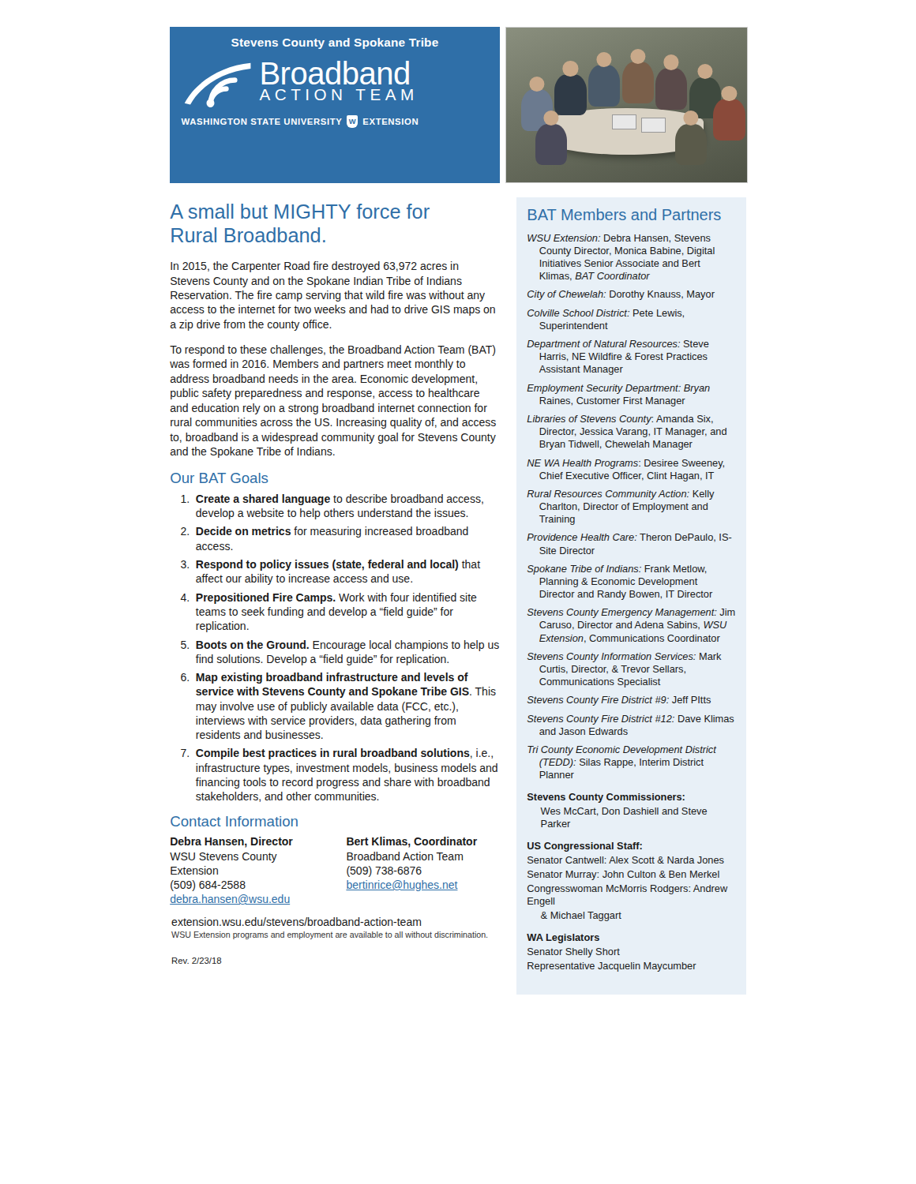Stevens County and Spokane Tribe
Broadband ACTION TEAM
WASHINGTON STATE UNIVERSITY W EXTENSION
A small but MIGHTY force for
Rural Broadband.
In 2015, the Carpenter Road fire destroyed 63,972 acres in Stevens County and on the Spokane Indian Tribe of Indians Reservation. The fire camp serving that wild fire was without any access to the internet for two weeks and had to drive GIS maps on a zip drive from the county office.
To respond to these challenges, the Broadband Action Team (BAT) was formed in 2016. Members and partners meet monthly to address broadband needs in the area. Economic development, public safety preparedness and response, access to healthcare and education rely on a strong broadband internet connection for rural communities across the US. Increasing quality of, and access to, broadband is a widespread community goal for Stevens County and the Spokane Tribe of Indians.
Our BAT Goals
Create a shared language to describe broadband access, develop a website to help others understand the issues.
Decide on metrics for measuring increased broadband access.
Respond to policy issues (state, federal and local) that affect our ability to increase access and use.
Prepositioned Fire Camps. Work with four identified site teams to seek funding and develop a “field guide” for replication.
Boots on the Ground. Encourage local champions to help us find solutions. Develop a “field guide” for replication.
Map existing broadband infrastructure and levels of service with Stevens County and Spokane Tribe GIS. This may involve use of publicly available data (FCC, etc.), interviews with service providers, data gathering from residents and businesses.
Compile best practices in rural broadband solutions, i.e., infrastructure types, investment models, business models and financing tools to record progress and share with broadband stakeholders, and other communities.
Contact Information
Debra Hansen, Director
WSU Stevens County Extension
(509) 684-2588
debra.hansen@wsu.edu
Bert Klimas, Coordinator
Broadband Action Team
(509) 738-6876
bertinrice@hughes.net
extension.wsu.edu/stevens/broadband-action-team
WSU Extension programs and employment are available to all without discrimination.
Rev. 2/23/18
BAT Members and Partners
WSU Extension: Debra Hansen, Stevens County Director, Monica Babine, Digital Initiatives Senior Associate and Bert Klimas, BAT Coordinator
City of Chewelah: Dorothy Knauss, Mayor
Colville School District: Pete Lewis, Superintendent
Department of Natural Resources: Steve Harris, NE Wildfire & Forest Practices Assistant Manager
Employment Security Department: Bryan Raines, Customer First Manager
Libraries of Stevens County: Amanda Six, Director, Jessica Varang, IT Manager, and Bryan Tidwell, Chewelah Manager
NE WA Health Programs: Desiree Sweeney, Chief Executive Officer, Clint Hagan, IT
Rural Resources Community Action: Kelly Charlton, Director of Employment and Training
Providence Health Care: Theron DePaulo, IS-Site Director
Spokane Tribe of Indians: Frank Metlow, Planning & Economic Development Director and Randy Bowen, IT Director
Stevens County Emergency Management: Jim Caruso, Director and Adena Sabins, WSU Extension, Communications Coordinator
Stevens County Information Services: Mark Curtis, Director, & Trevor Sellars, Communications Specialist
Stevens County Fire District #9: Jeff PItts
Stevens County Fire District #12: Dave Klimas and Jason Edwards
Tri County Economic Development District (TEDD): Silas Rappe, Interim District Planner
Stevens County Commissioners:
Wes McCart, Don Dashiell and Steve Parker
US Congressional Staff:
Senator Cantwell: Alex Scott & Narda Jones
Senator Murray: John Culton & Ben Merkel
Congresswoman McMorris Rodgers: Andrew Engell
& Michael Taggart
WA Legislators
Senator Shelly Short
Representative Jacquelin Maycumber